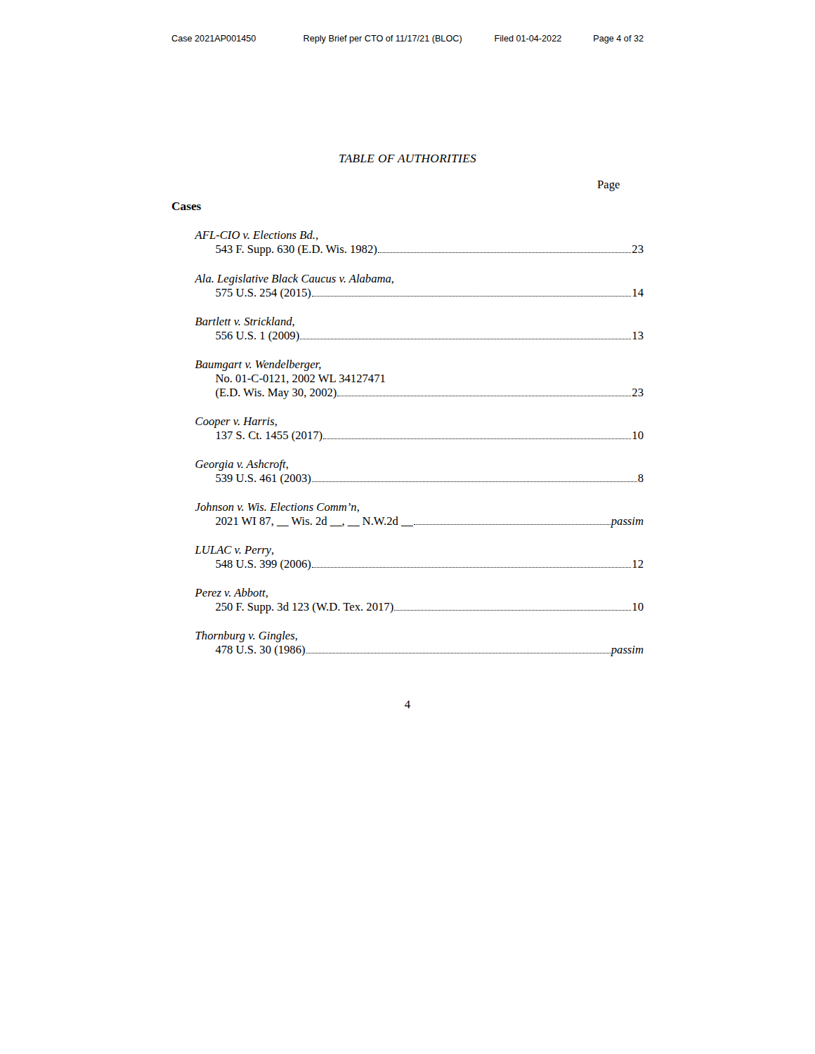Case 2021AP001450 Reply Brief per CTO of 11/17/21 (BLOC) Filed 01-04-2022 Page 4 of 32
TABLE OF AUTHORITIES
Page
Cases
AFL-CIO v. Elections Bd.,
543 F. Supp. 630 (E.D. Wis. 1982) 23
Ala. Legislative Black Caucus v. Alabama,
575 U.S. 254 (2015) 14
Bartlett v. Strickland,
556 U.S. 1 (2009) 13
Baumgart v. Wendelberger,
No. 01-C-0121, 2002 WL 34127471
(E.D. Wis. May 30, 2002) 23
Cooper v. Harris,
137 S. Ct. 1455 (2017) 10
Georgia v. Ashcroft,
539 U.S. 461 (2003) 8
Johnson v. Wis. Elections Comm’n,
2021 WI 87, __ Wis. 2d __, __ N.W.2d __ passim
LULAC v. Perry,
548 U.S. 399 (2006) 12
Perez v. Abbott,
250 F. Supp. 3d 123 (W.D. Tex. 2017) 10
Thornburg v. Gingles,
478 U.S. 30 (1986) passim
4